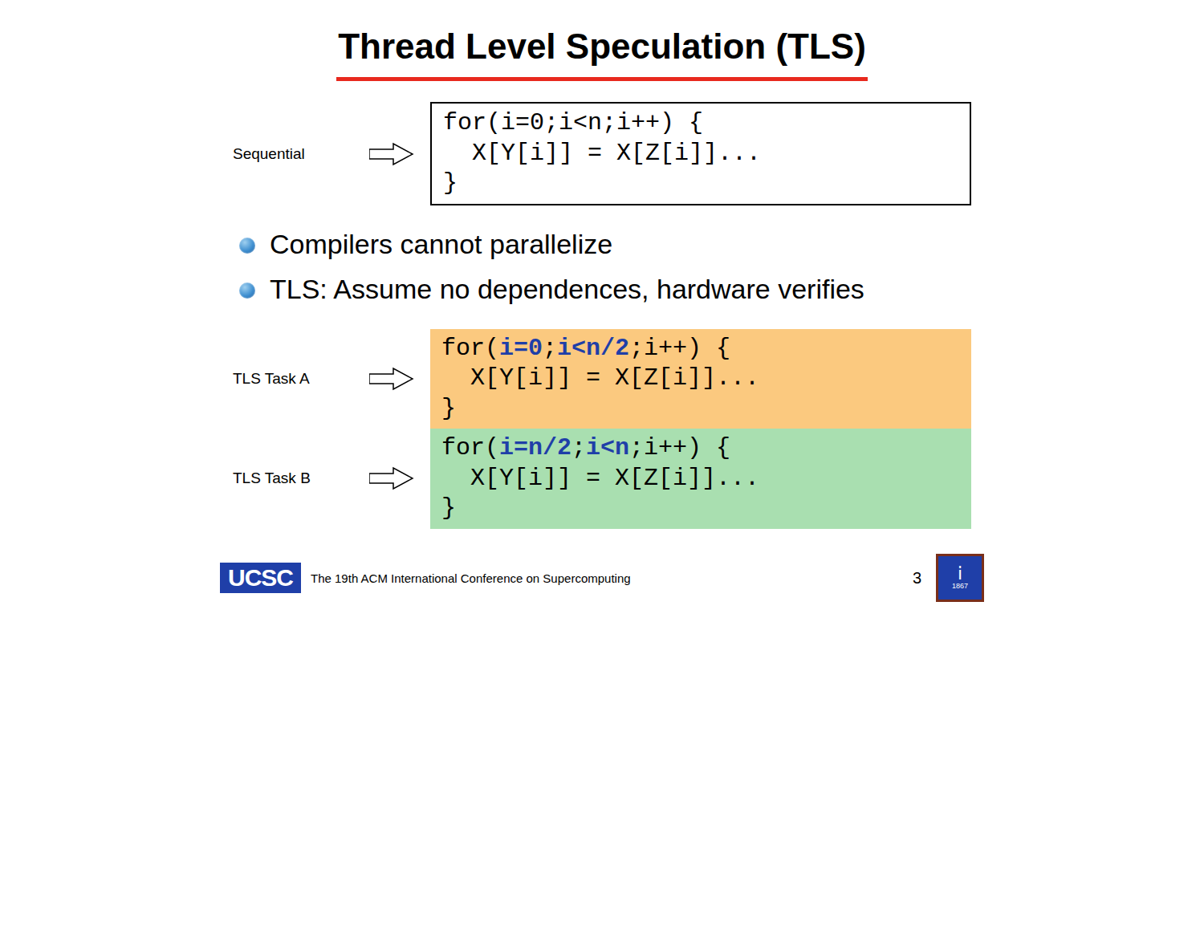Thread Level Speculation (TLS)
Sequential
for(i=0;i<n;i++) {
  X[Y[i]] = X[Z[i]]...
}
Compilers cannot parallelize
TLS: Assume no dependences, hardware verifies
TLS Task A
for(i=0;i<n/2;i++) {
  X[Y[i]] = X[Z[i]]...
}
TLS Task B
for(i=n/2;i<n;i++) {
  X[Y[i]] = X[Z[i]]...
}
UCSC The 19th ACM International Conference on Supercomputing
3
ⅰ 1867